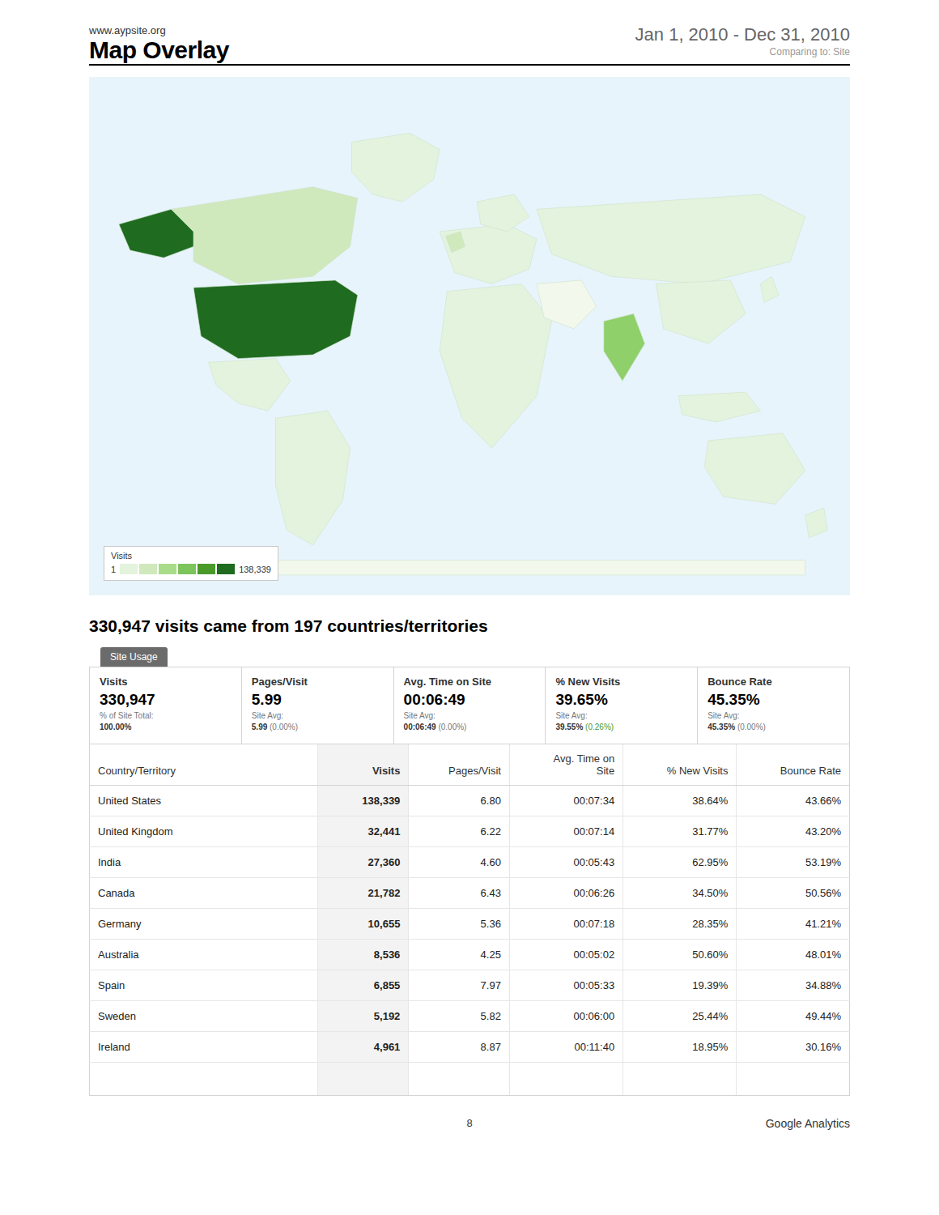www.aypsite.org
Map Overlay
Jan 1, 2010 - Dec 31, 2010
Comparing to: Site
Visits
1 138,339
330,947 visits came from 197 countries/territories
Site Usage
| Visits 330,947 % of Site Total: 100.00% | Pages/Visit 5.99 Site Avg: 5.99 (0.00%) | Avg. Time on Site 00:06:49 Site Avg: 00:06:49 (0.00%) | % New Visits 39.65% Site Avg: 39.55% (0.26%) | Bounce Rate 45.35% Site Avg: 45.35% (0.00%) |
| Country/Territory | Visits | Pages/Visit | Avg. Time on Site | % New Visits | Bounce Rate |
| --- | --- | --- | --- | --- | --- |
| United States | 138,339 | 6.80 | 00:07:34 | 38.64% | 43.66% |
| United Kingdom | 32,441 | 6.22 | 00:07:14 | 31.77% | 43.20% |
| India | 27,360 | 4.60 | 00:05:43 | 62.95% | 53.19% |
| Canada | 21,782 | 6.43 | 00:06:26 | 34.50% | 50.56% |
| Germany | 10,655 | 5.36 | 00:07:18 | 28.35% | 41.21% |
| Australia | 8,536 | 4.25 | 00:05:02 | 50.60% | 48.01% |
| Spain | 6,855 | 7.97 | 00:05:33 | 19.39% | 34.88% |
| Sweden | 5,192 | 5.82 | 00:06:00 | 25.44% | 49.44% |
| Ireland | 4,961 | 8.87 | 00:11:40 | 18.95% | 30.16% |
8
Google Analytics